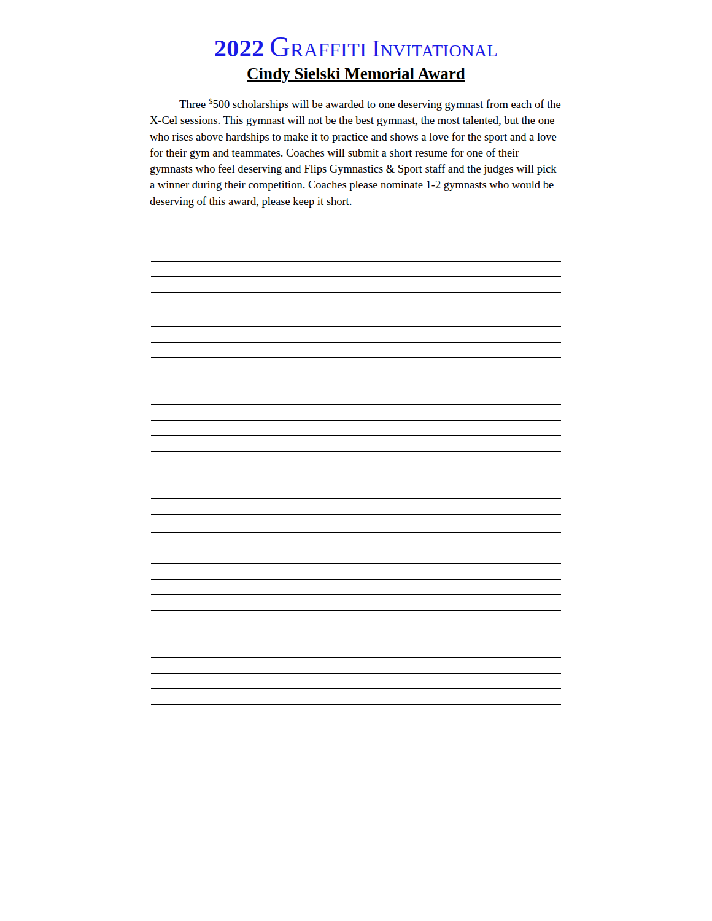2022 Graffiti Invitational
Cindy Sielski Memorial Award
Three $500 scholarships will be awarded to one deserving gymnast from each of the X-Cel sessions. This gymnast will not be the best gymnast, the most talented, but the one who rises above hardships to make it to practice and shows a love for the sport and a love for their gym and teammates. Coaches will submit a short resume for one of their gymnasts who feel deserving and Flips Gymnastics & Sport staff and the judges will pick a winner during their competition. Coaches please nominate 1-2 gymnasts who would be deserving of this award, please keep it short.